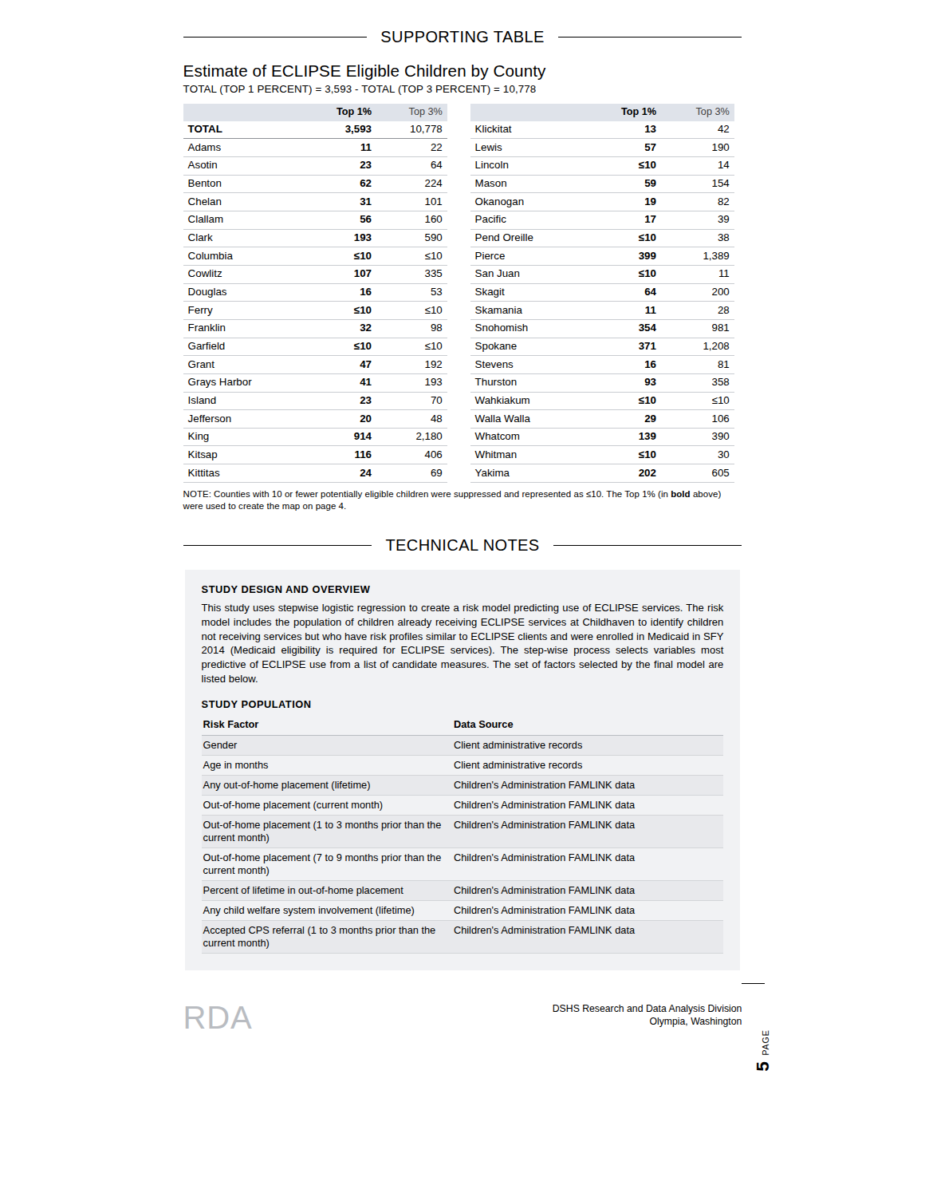Supporting Table
Estimate of ECLIPSE Eligible Children by County
TOTAL (TOP 1 PERCENT) = 3,593 - TOTAL (TOP 3 PERCENT) = 10,778
| | Top 1% | Top 3% |
| --- | --- | --- |
| TOTAL | 3,593 | 10,778 |
| Adams | 11 | 22 |
| Asotin | 23 | 64 |
| Benton | 62 | 224 |
| Chelan | 31 | 101 |
| Clallam | 56 | 160 |
| Clark | 193 | 590 |
| Columbia | ≤10 | ≤10 |
| Cowlitz | 107 | 335 |
| Douglas | 16 | 53 |
| Ferry | ≤10 | ≤10 |
| Franklin | 32 | 98 |
| Garfield | ≤10 | ≤10 |
| Grant | 47 | 192 |
| Grays Harbor | 41 | 193 |
| Island | 23 | 70 |
| Jefferson | 20 | 48 |
| King | 914 | 2,180 |
| Kitsap | 116 | 406 |
| Kittitas | 24 | 69 |
| | Top 1% | Top 3% |
| --- | --- | --- |
| Klickitat | 13 | 42 |
| Lewis | 57 | 190 |
| Lincoln | ≤10 | 14 |
| Mason | 59 | 154 |
| Okanogan | 19 | 82 |
| Pacific | 17 | 39 |
| Pend Oreille | ≤10 | 38 |
| Pierce | 399 | 1,389 |
| San Juan | ≤10 | 11 |
| Skagit | 64 | 200 |
| Skamania | 11 | 28 |
| Snohomish | 354 | 981 |
| Spokane | 371 | 1,208 |
| Stevens | 16 | 81 |
| Thurston | 93 | 358 |
| Wahkiakum | ≤10 | ≤10 |
| Walla Walla | 29 | 106 |
| Whatcom | 139 | 390 |
| Whitman | ≤10 | 30 |
| Yakima | 202 | 605 |
NOTE: Counties with 10 or fewer potentially eligible children were suppressed and represented as ≤10. The Top 1% (in bold above) were used to create the map on page 4.
Technical Notes
Study Design and Overview
This study uses stepwise logistic regression to create a risk model predicting use of ECLIPSE services. The risk model includes the population of children already receiving ECLIPSE services at Childhaven to identify children not receiving services but who have risk profiles similar to ECLIPSE clients and were enrolled in Medicaid in SFY 2014 (Medicaid eligibility is required for ECLIPSE services). The step-wise process selects variables most predictive of ECLIPSE use from a list of candidate measures. The set of factors selected by the final model are listed below.
Study Population
| Risk Factor | Data Source |
| --- | --- |
| Gender | Client administrative records |
| Age in months | Client administrative records |
| Any out-of-home placement (lifetime) | Children's Administration FAMLINK data |
| Out-of-home placement (current month) | Children's Administration FAMLINK data |
| Out-of-home placement (1 to 3 months prior than the current month) | Children's Administration FAMLINK data |
| Out-of-home placement (7 to 9 months prior than the current month) | Children's Administration FAMLINK data |
| Percent of lifetime in out-of-home placement | Children's Administration FAMLINK data |
| Any child welfare system involvement (lifetime) | Children's Administration FAMLINK data |
| Accepted CPS referral (1 to 3 months prior than the current month) | Children's Administration FAMLINK data |
RDA
DSHS Research and Data Analysis Division
Olympia, Washington
5 PAGE